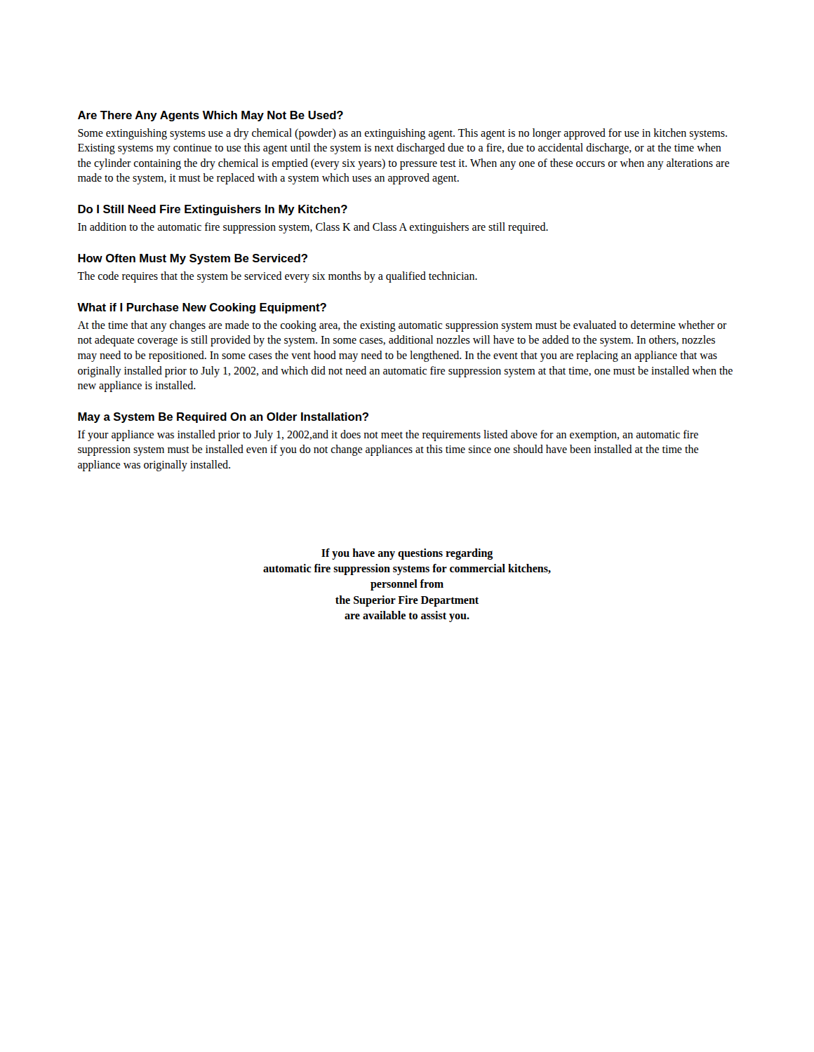Are There Any Agents Which May Not Be Used?
Some extinguishing systems use a dry chemical (powder) as an extinguishing agent. This agent is no longer approved for use in kitchen systems. Existing systems my continue to use this agent until the system is next discharged due to a fire, due to accidental discharge, or at the time when the cylinder containing the dry chemical is emptied (every six years) to pressure test it. When any one of these occurs or when any alterations are made to the system, it must be replaced with a system which uses an approved agent.
Do I Still Need Fire Extinguishers In My Kitchen?
In addition to the automatic fire suppression system, Class K and Class A extinguishers are still required.
How Often Must My System Be Serviced?
The code requires that the system be serviced every six months by a qualified technician.
What if I Purchase New Cooking Equipment?
At the time that any changes are made to the cooking area, the existing automatic suppression system must be evaluated to determine whether or not adequate coverage is still provided by the system. In some cases, additional nozzles will have to be added to the system. In others, nozzles may need to be repositioned. In some cases the vent hood may need to be lengthened. In the event that you are replacing an appliance that was originally installed prior to July 1, 2002, and which did not need an automatic fire suppression system at that time, one must be installed when the new appliance is installed.
May a System Be Required On an Older Installation?
If your appliance was installed prior to July 1, 2002,and it does not meet the requirements listed above for an exemption, an automatic fire suppression system must be installed even if you do not change appliances at this time since one should have been installed at the time the appliance was originally installed.
If you have any questions regarding
automatic fire suppression systems for commercial kitchens,
personnel from
the Superior Fire Department
are available to assist you.